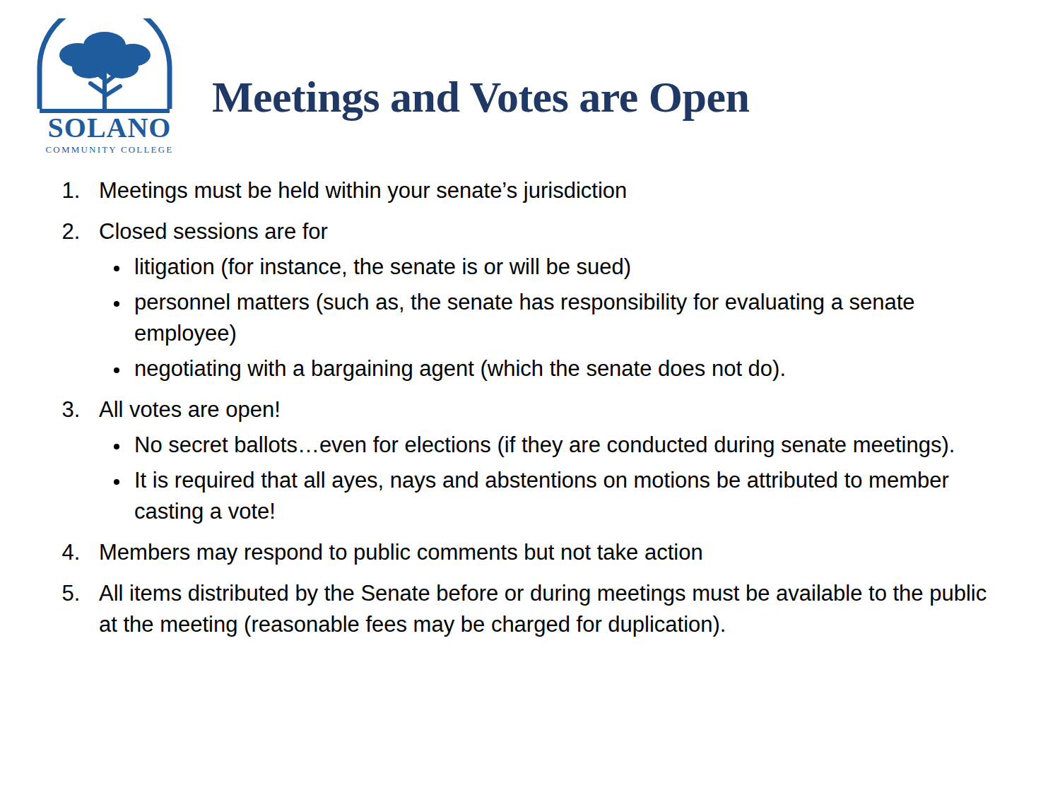SOLANO COMMUNITY COLLEGE
Meetings and Votes are Open
Meetings must be held within your senate’s jurisdiction
Closed sessions are for
litigation (for instance, the senate is or will be sued)
personnel matters (such as, the senate has responsibility for evaluating a senate employee)
negotiating with a bargaining agent (which the senate does not do).
All votes are open!
No secret ballots…even for elections (if they are conducted during senate meetings).
It is required that all ayes, nays and abstentions on motions be attributed to member casting a vote!
Members may respond to public comments but not take action
All items distributed by the Senate before or during meetings must be available to the public at the meeting (reasonable fees may be charged for duplication).